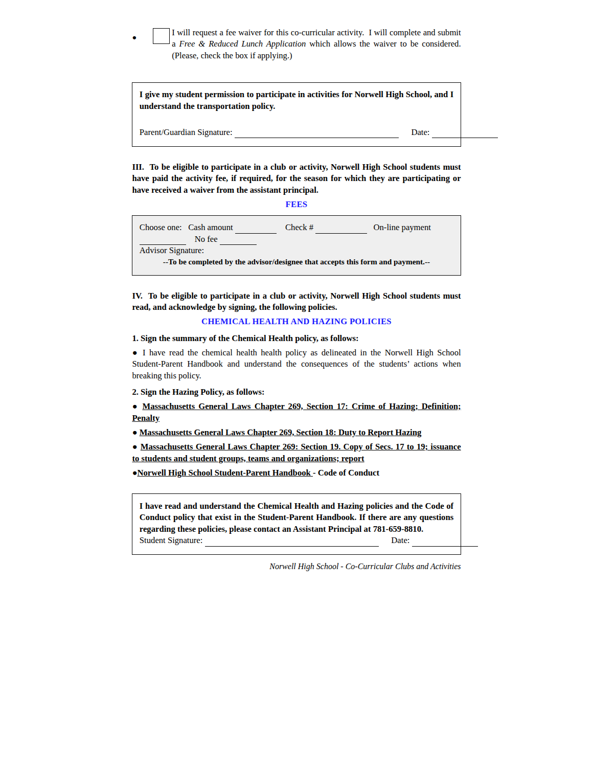●
I will request a fee waiver for this co-curricular activity. I will complete and submit a Free & Reduced Lunch Application which allows the waiver to be considered. (Please, check the box if applying.)
I give my student permission to participate in activities for Norwell High School, and I understand the transportation policy.
Parent/Guardian Signature:
Date:
III. To be eligible to participate in a club or activity, Norwell High School students must have paid the activity fee, if required, for the season for which they are participating or have received a waiver from the assistant principal.
FEES
Choose one: Cash amount Check # On-line payment No fee
Advisor Signature:
--To be completed by the advisor/designee that accepts this form and payment.--
IV. To be eligible to participate in a club or activity, Norwell High School students must read, and acknowledge by signing, the following policies.
CHEMICAL HEALTH AND HAZING POLICIES
1. Sign the summary of the Chemical Health policy, as follows:
● I have read the chemical health health policy as delineated in the Norwell High School Student-Parent Handbook and understand the consequences of the students’ actions when breaking this policy.
2. Sign the Hazing Policy, as follows:
● Massachusetts General Laws Chapter 269, Section 17: Crime of Hazing; Definition; Penalty
● Massachusetts General Laws Chapter 269, Section 18: Duty to Report Hazing
● Massachusetts General Laws Chapter 269: Section 19. Copy of Secs. 17 to 19; issuance to students and student groups, teams and organizations; report
●Norwell High School Student-Parent Handbook - Code of Conduct
I have read and understand the Chemical Health and Hazing policies and the Code of Conduct policy that exist in the Student-Parent Handbook. If there are any questions regarding these policies, please contact an Assistant Principal at 781-659-8810.
Student Signature:
Date:
Norwell High School - Co-Curricular Clubs and Activities